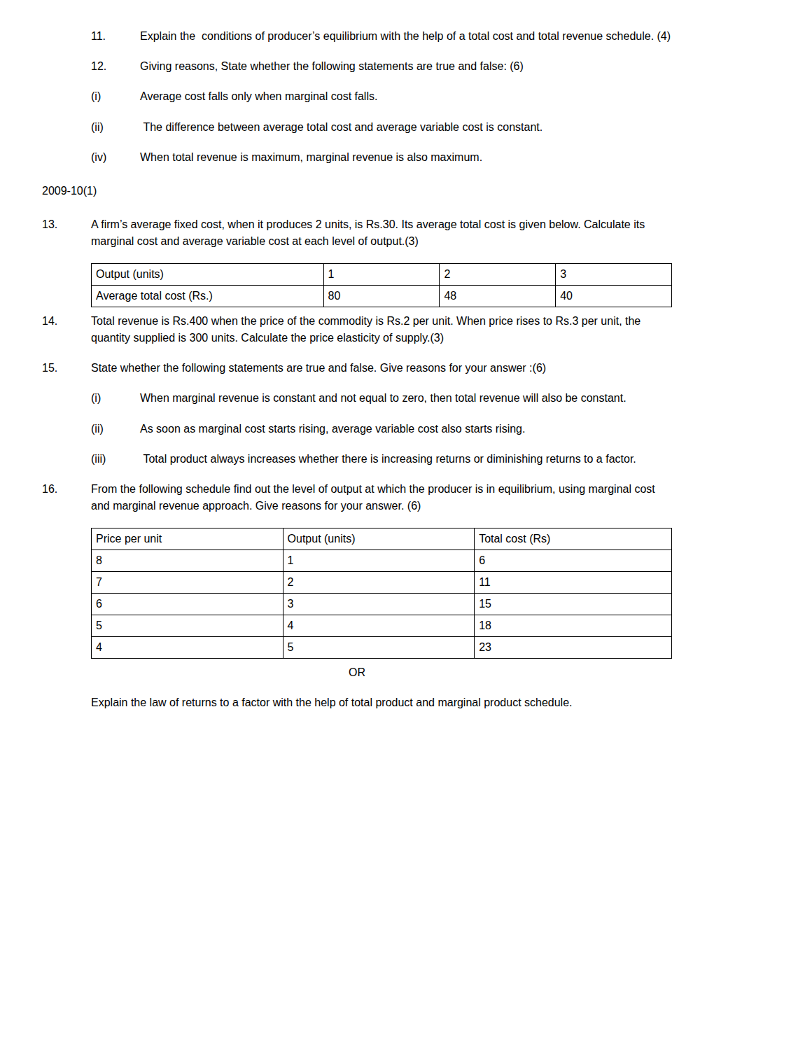11.
Explain the conditions of producer’s equilibrium with the help of a total cost and total revenue schedule. (4)
12.
Giving reasons, State whether the following statements are true and false: (6)
(i)
Average cost falls only when marginal cost falls.
(ii)
The difference between average total cost and average variable cost is constant.
(iv)
When total revenue is maximum, marginal revenue is also maximum.
2009-10(1)
13.
A firm’s average fixed cost, when it produces 2 units, is Rs.30. Its average total cost is given below. Calculate its marginal cost and average variable cost at each level of output.(3)
| Output (units) | 1 | 2 | 3 |
| Average total cost (Rs.) | 80 | 48 | 40 |
14.
Total revenue is Rs.400 when the price of the commodity is Rs.2 per unit. When price rises to Rs.3 per unit, the quantity supplied is 300 units. Calculate the price elasticity of supply.(3)
15.
State whether the following statements are true and false. Give reasons for your answer :(6)
(i)
When marginal revenue is constant and not equal to zero, then total revenue will also be constant.
(ii)
As soon as marginal cost starts rising, average variable cost also starts rising.
(iii)
Total product always increases whether there is increasing returns or diminishing returns to a factor.
16.
From the following schedule find out the level of output at which the producer is in equilibrium, using marginal cost and marginal revenue approach. Give reasons for your answer. (6)
| Price per unit | Output (units) | Total cost (Rs) |
| 8 | 1 | 6 |
| 7 | 2 | 11 |
| 6 | 3 | 15 |
| 5 | 4 | 18 |
| 4 | 5 | 23 |
OR
Explain the law of returns to a factor with the help of total product and marginal product schedule.